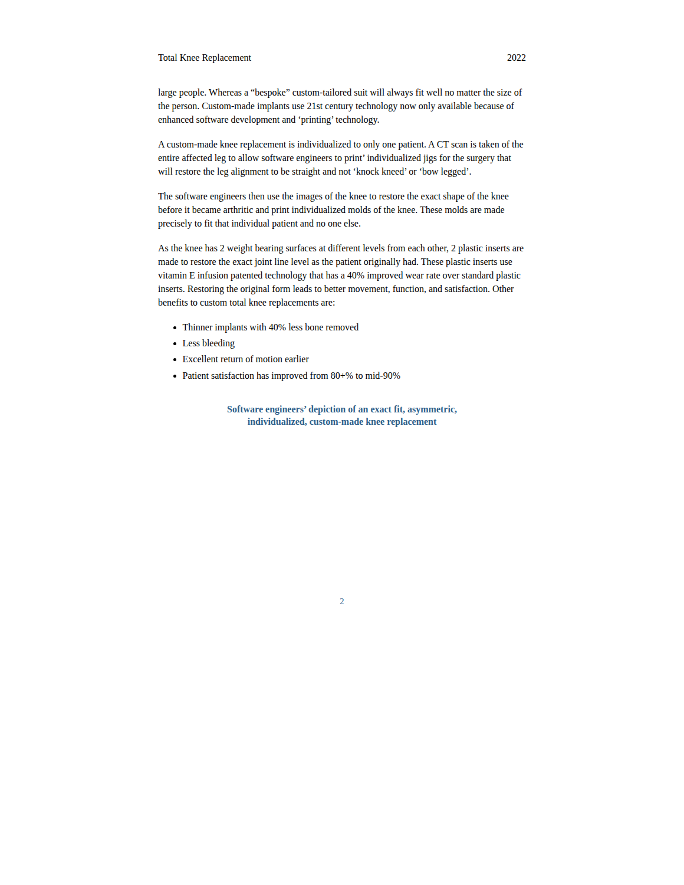Total Knee Replacement 2022
large people. Whereas a “bespoke” custom-tailored suit will always fit well no matter the size of the person. Custom-made implants use 21st century technology now only available because of enhanced software development and ‘printing’ technology.
A custom-made knee replacement is individualized to only one patient. A CT scan is taken of the entire affected leg to allow software engineers to print’ individualized jigs for the surgery that will restore the leg alignment to be straight and not ‘knock kneed’ or ‘bow legged’.
The software engineers then use the images of the knee to restore the exact shape of the knee before it became arthritic and print individualized molds of the knee. These molds are made precisely to fit that individual patient and no one else.
As the knee has 2 weight bearing surfaces at different levels from each other, 2 plastic inserts are made to restore the exact joint line level as the patient originally had. These plastic inserts use vitamin E infusion patented technology that has a 40% improved wear rate over standard plastic inserts. Restoring the original form leads to better movement, function, and satisfaction. Other benefits to custom total knee replacements are:
Thinner implants with 40% less bone removed
Less bleeding
Excellent return of motion earlier
Patient satisfaction has improved from 80+% to mid-90%
Software engineers’ depiction of an exact fit, asymmetric,
individualized, custom-made knee replacement
2